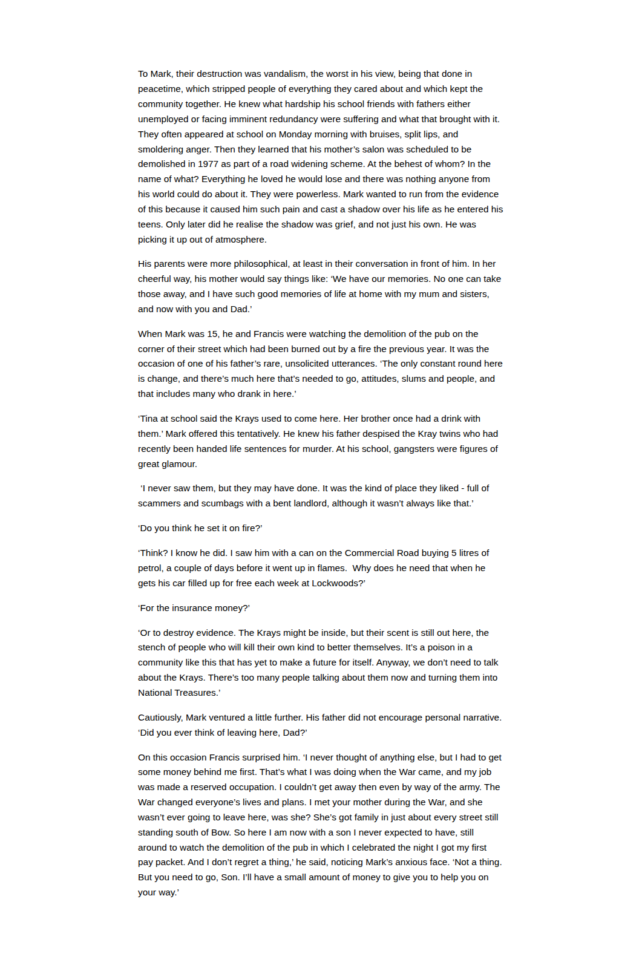To Mark, their destruction was vandalism, the worst in his view, being that done in peacetime, which stripped people of everything they cared about and which kept the community together. He knew what hardship his school friends with fathers either unemployed or facing imminent redundancy were suffering and what that brought with it. They often appeared at school on Monday morning with bruises, split lips, and smoldering anger. Then they learned that his mother’s salon was scheduled to be demolished in 1977 as part of a road widening scheme. At the behest of whom? In the name of what? Everything he loved he would lose and there was nothing anyone from his world could do about it. They were powerless. Mark wanted to run from the evidence of this because it caused him such pain and cast a shadow over his life as he entered his teens. Only later did he realise the shadow was grief, and not just his own. He was picking it up out of atmosphere.
His parents were more philosophical, at least in their conversation in front of him. In her cheerful way, his mother would say things like: ‘We have our memories. No one can take those away, and I have such good memories of life at home with my mum and sisters, and now with you and Dad.’
When Mark was 15, he and Francis were watching the demolition of the pub on the corner of their street which had been burned out by a fire the previous year. It was the occasion of one of his father’s rare, unsolicited utterances. ‘The only constant round here is change, and there’s much here that’s needed to go, attitudes, slums and people, and that includes many who drank in here.’
‘Tina at school said the Krays used to come here. Her brother once had a drink with them.’ Mark offered this tentatively. He knew his father despised the Kray twins who had recently been handed life sentences for murder. At his school, gangsters were figures of great glamour.
‘I never saw them, but they may have done. It was the kind of place they liked - full of scammers and scumbags with a bent landlord, although it wasn’t always like that.’
‘Do you think he set it on fire?’
‘Think? I know he did. I saw him with a can on the Commercial Road buying 5 litres of petrol, a couple of days before it went up in flames. Why does he need that when he gets his car filled up for free each week at Lockwoods?’
‘For the insurance money?’
‘Or to destroy evidence. The Krays might be inside, but their scent is still out here, the stench of people who will kill their own kind to better themselves. It’s a poison in a community like this that has yet to make a future for itself. Anyway, we don’t need to talk about the Krays. There’s too many people talking about them now and turning them into National Treasures.’
Cautiously, Mark ventured a little further. His father did not encourage personal narrative. ‘Did you ever think of leaving here, Dad?’
On this occasion Francis surprised him. ‘I never thought of anything else, but I had to get some money behind me first. That’s what I was doing when the War came, and my job was made a reserved occupation. I couldn’t get away then even by way of the army. The War changed everyone’s lives and plans. I met your mother during the War, and she wasn’t ever going to leave here, was she? She’s got family in just about every street still standing south of Bow. So here I am now with a son I never expected to have, still around to watch the demolition of the pub in which I celebrated the night I got my first pay packet. And I don’t regret a thing,’ he said, noticing Mark’s anxious face. ‘Not a thing. But you need to go, Son. I’ll have a small amount of money to give you to help you on your way.’